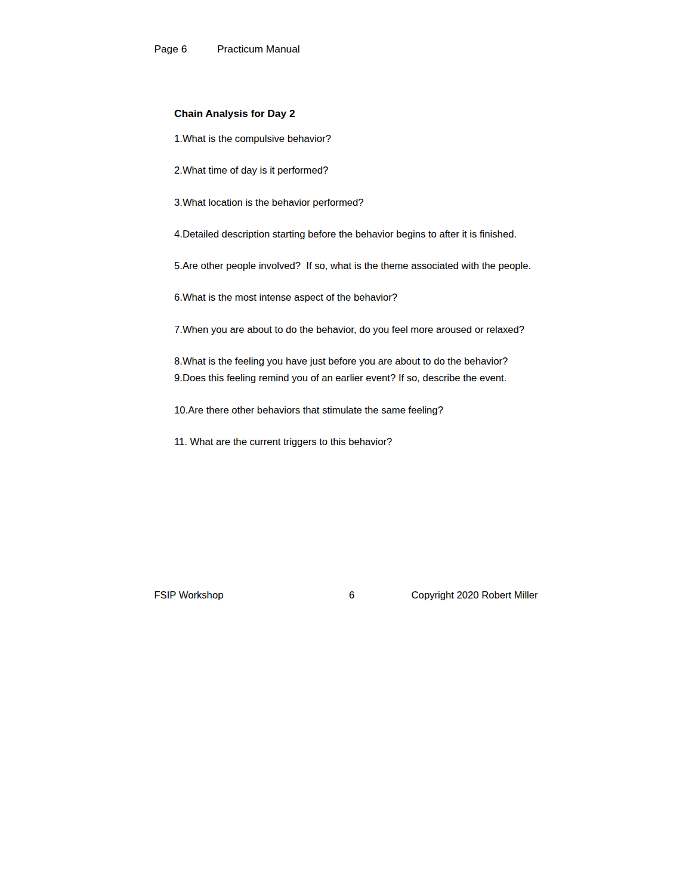Page 6 Practicum Manual
Chain Analysis for Day 2
1.What is the compulsive behavior?
2.What time of day is it performed?
3.What location is the behavior performed?
4.Detailed description starting before the behavior begins to after it is finished.
5.Are other people involved? If so, what is the theme associated with the people.
6.What is the most intense aspect of the behavior?
7.When you are about to do the behavior, do you feel more aroused or relaxed?
8.What is the feeling you have just before you are about to do the behavior?
9.Does this feeling remind you of an earlier event? If so, describe the event.
10.Are there other behaviors that stimulate the same feeling?
11. What are the current triggers to this behavior?
FSIP Workshop 6 Copyright 2020 Robert Miller